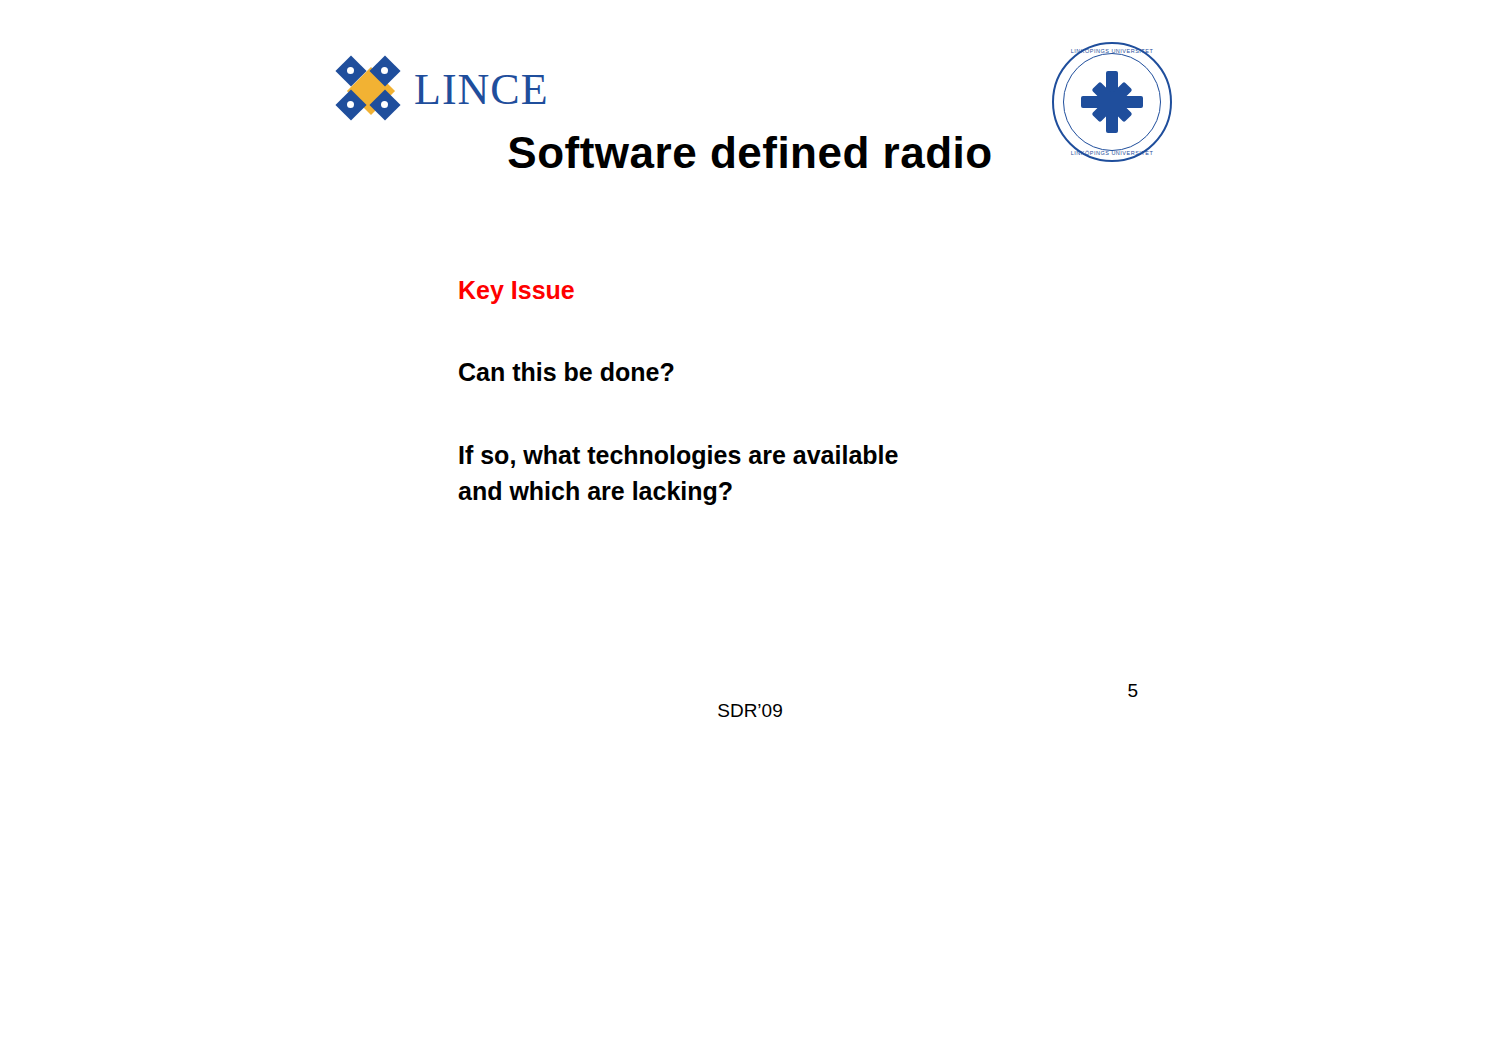LINCE
Linköpings Universitet
Linköpings Universitet
Software defined radio
Key Issue
Can this be done?
If so, what technologies are available
and which are lacking?
SDR’09
5